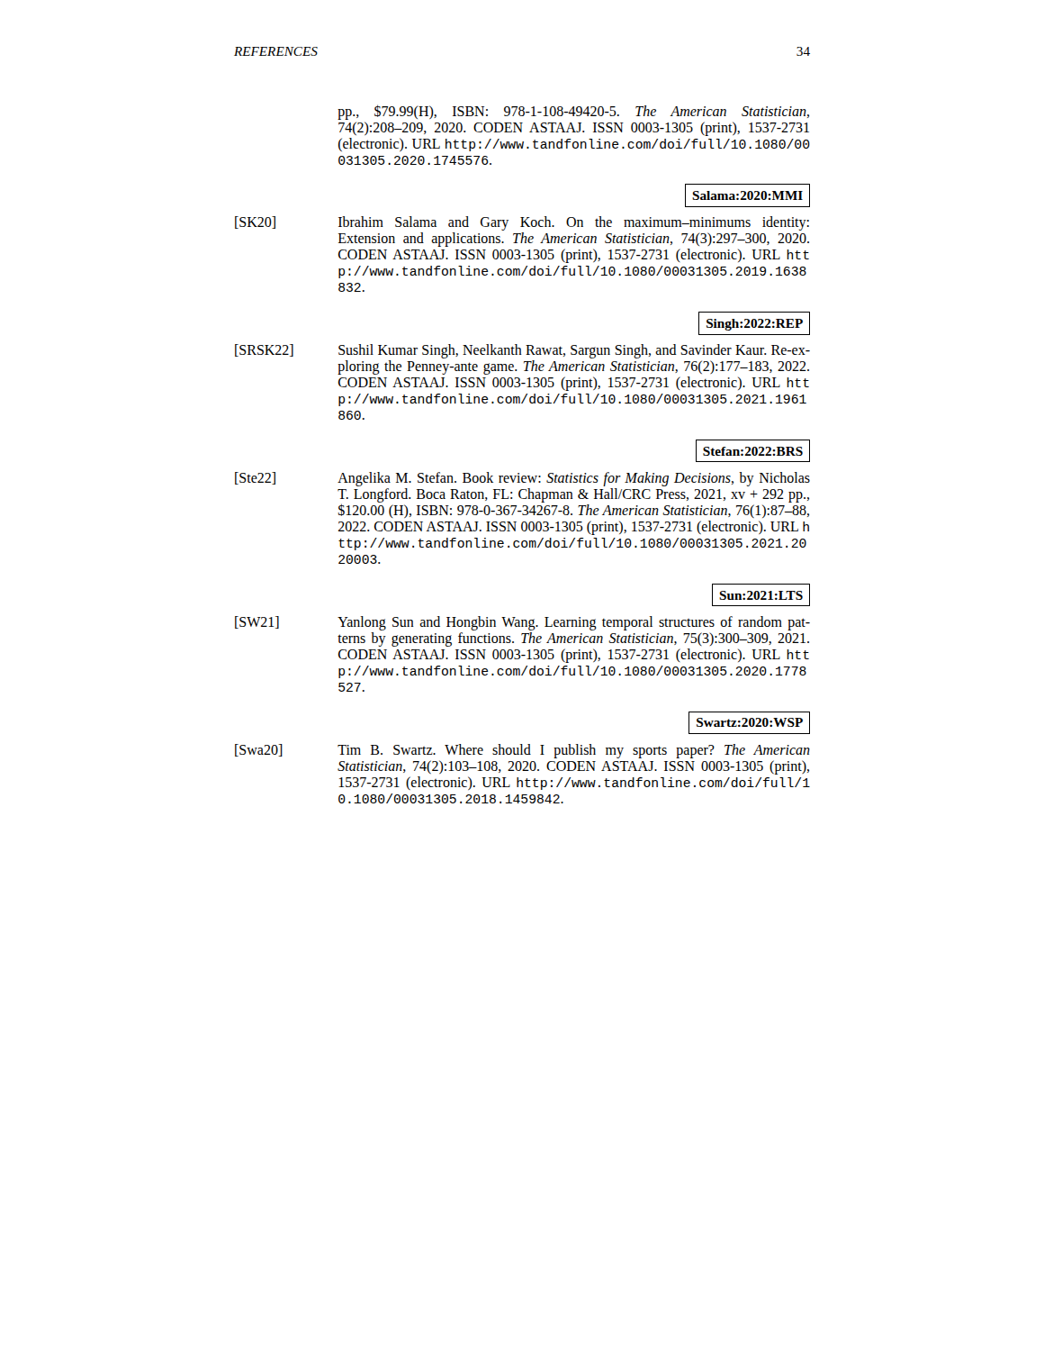REFERENCES 34
pp., $79.99(H), ISBN: 978-1-108-49420-5. The American Statistician, 74(2):208–209, 2020. CODEN ASTAAJ. ISSN 0003-1305 (print), 1537-2731 (electronic). URL http://www.tandfonline.com/doi/full/10.1080/00031305.2020.1745576.
Salama:2020:MMI
[SK20]
Ibrahim Salama and Gary Koch. On the maximum–minimums identity: Extension and applications. The American Statistician, 74(3):297–300, 2020. CODEN ASTAAJ. ISSN 0003-1305 (print), 1537-2731 (electronic). URL http://www.tandfonline.com/doi/full/10.1080/00031305.2019.1638832.
Singh:2022:REP
[SRSK22]
Sushil Kumar Singh, Neelkanth Rawat, Sargun Singh, and Savinder Kaur. Re-exploring the Penney-ante game. The American Statistician, 76(2):177–183, 2022. CODEN ASTAAJ. ISSN 0003-1305 (print), 1537-2731 (electronic). URL http://www.tandfonline.com/doi/full/10.1080/00031305.2021.1961860.
Stefan:2022:BRS
[Ste22]
Angelika M. Stefan. Book review: Statistics for Making Decisions, by Nicholas T. Longford. Boca Raton, FL: Chapman & Hall/CRC Press, 2021, xv + 292 pp., $120.00 (H), ISBN: 978-0-367-34267-8. The American Statistician, 76(1):87–88, 2022. CODEN ASTAAJ. ISSN 0003-1305 (print), 1537-2731 (electronic). URL http://www.tandfonline.com/doi/full/10.1080/00031305.2021.2020003.
Sun:2021:LTS
[SW21]
Yanlong Sun and Hongbin Wang. Learning temporal structures of random patterns by generating functions. The American Statistician, 75(3):300–309, 2021. CODEN ASTAAJ. ISSN 0003-1305 (print), 1537-2731 (electronic). URL http://www.tandfonline.com/doi/full/10.1080/00031305.2020.1778527.
Swartz:2020:WSP
[Swa20]
Tim B. Swartz. Where should I publish my sports paper? The American Statistician, 74(2):103–108, 2020. CODEN ASTAAJ. ISSN 0003-1305 (print), 1537-2731 (electronic). URL http://www.tandfonline.com/doi/full/10.1080/00031305.2018.1459842.